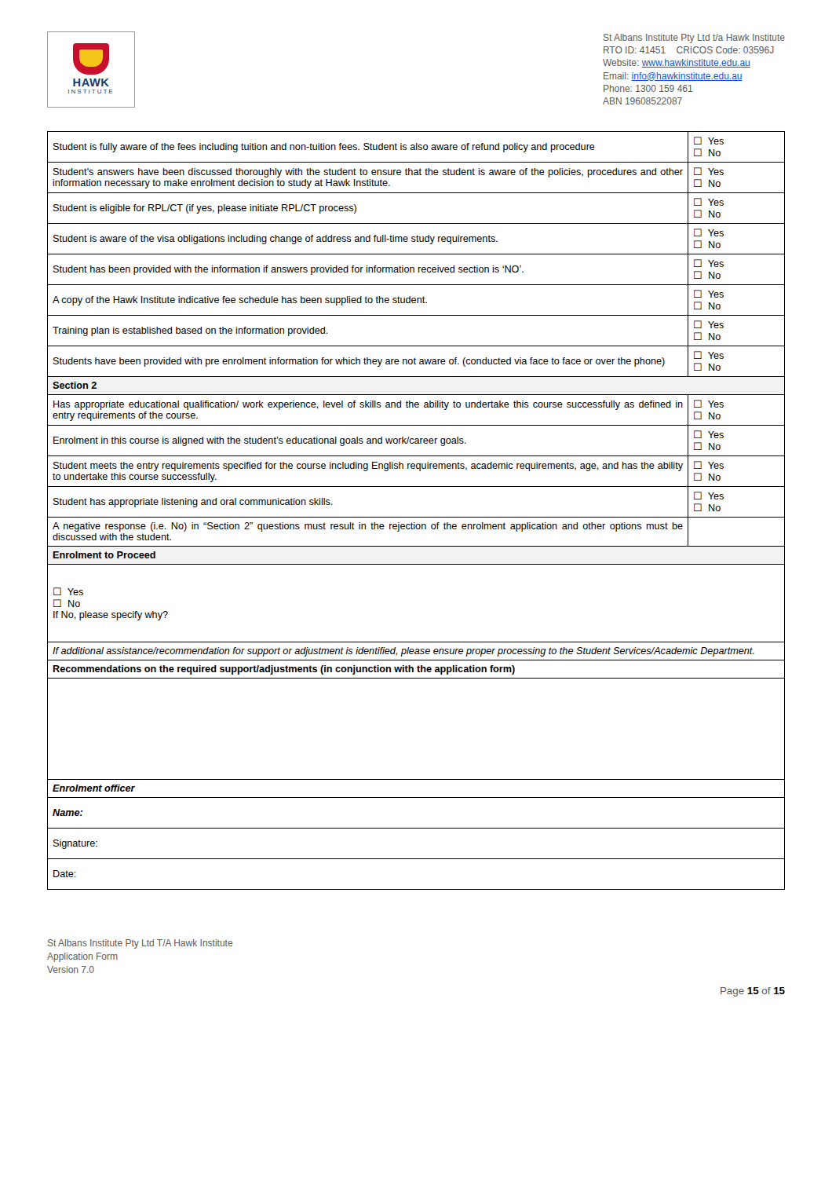HAWK
INSTITUTE
St Albans Institute Pty Ltd t/a Hawk Institute
RTO ID: 41451 CRICOS Code: 03596J
Website: www.hawkinstitute.edu.au
Email: info@hawkinstitute.edu.au
Phone: 1300 159 461
ABN 19608522087
| Student is fully aware of the fees including tuition and non-tuition fees. Student is also aware of refund policy and procedure | ☐ Yes ☐ No |
| Student's answers have been discussed thoroughly with the student to ensure that the student is aware of the policies, procedures and other information necessary to make enrolment decision to study at Hawk Institute. | ☐ Yes ☐ No |
| Student is eligible for RPL/CT (if yes, please initiate RPL/CT process) | ☐ Yes ☐ No |
| Student is aware of the visa obligations including change of address and full-time study requirements. | ☐ Yes ☐ No |
| Student has been provided with the information if answers provided for information received section is ‘NO’. | ☐ Yes ☐ No |
| A copy of the Hawk Institute indicative fee schedule has been supplied to the student. | ☐ Yes ☐ No |
| Training plan is established based on the information provided. | ☐ Yes ☐ No |
| Students have been provided with pre enrolment information for which they are not aware of. (conducted via face to face or over the phone) | ☐ Yes ☐ No |
| Section 2 |
| Has appropriate educational qualification/ work experience, level of skills and the ability to undertake this course successfully as defined in entry requirements of the course. | ☐ Yes ☐ No |
| Enrolment in this course is aligned with the student’s educational goals and work/career goals. | ☐ Yes ☐ No |
| Student meets the entry requirements specified for the course including English requirements, academic requirements, age, and has the ability to undertake this course successfully. | ☐ Yes ☐ No |
| Student has appropriate listening and oral communication skills. | ☐ Yes ☐ No |
| A negative response (i.e. No) in “Section 2” questions must result in the rejection of the enrolment application and other options must be discussed with the student. | |
| Enrolment to Proceed |
| ☐ Yes ☐ No If No, please specify why? |
| If additional assistance/recommendation for support or adjustment is identified, please ensure proper processing to the Student Services/Academic Department. |
| Recommendations on the required support/adjustments (in conjunction with the application form) |
| Enrolment officer |
| Name: |
| Signature: |
| Date: |
St Albans Institute Pty Ltd T/A Hawk Institute
Application Form
Version 7.0
Page 15 of 15